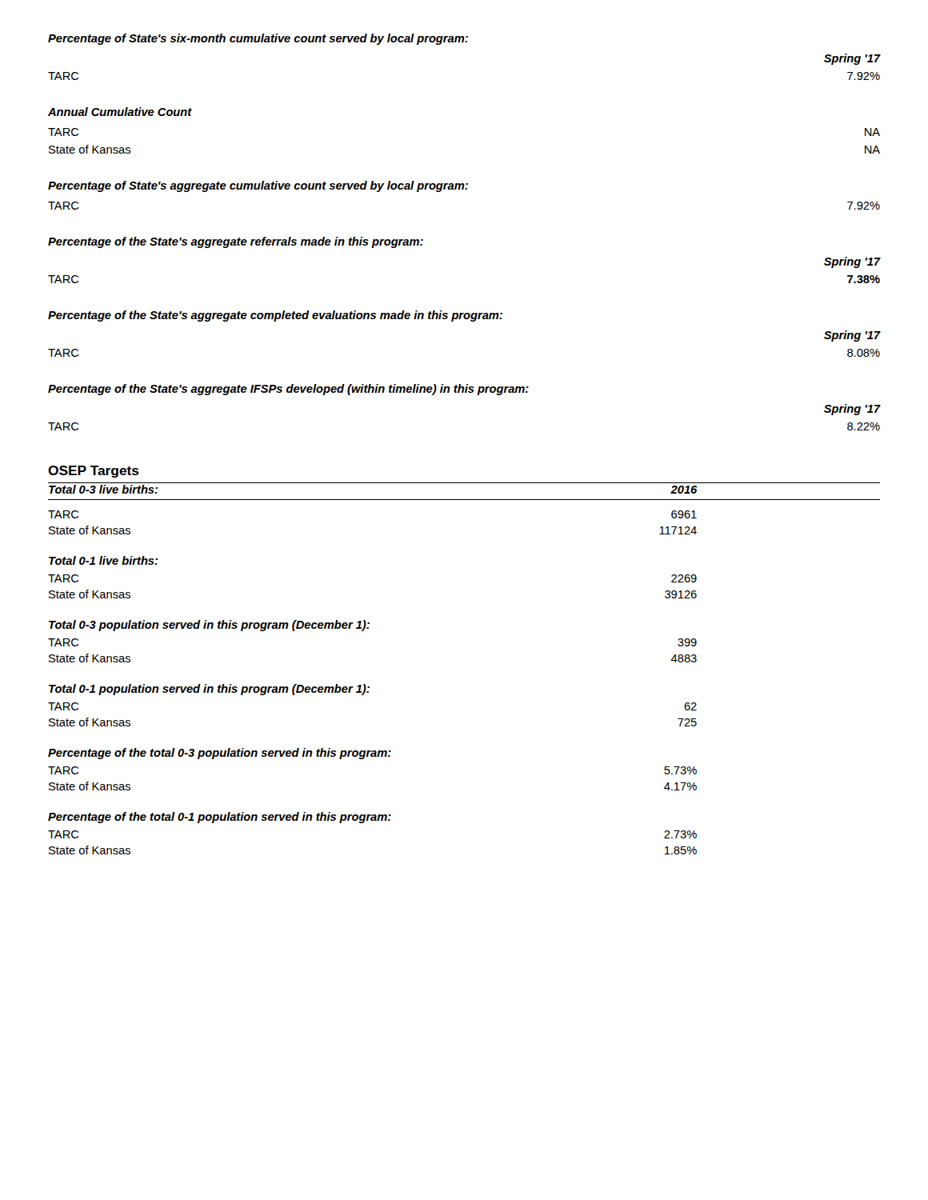Percentage of State's six-month cumulative count served by local program:
| | | Spring '17 |
| TARC | | 7.92% |
Annual Cumulative Count
| TARC | | NA |
| State of Kansas | | NA |
Percentage of State's aggregate cumulative count served by local program:
| TARC | | 7.92% |
Percentage of the State's aggregate referrals made in this program:
| | | Spring '17 |
| TARC | | 7.38% |
Percentage of the State's aggregate completed evaluations made in this program:
| | | Spring '17 |
| TARC | | 8.08% |
Percentage of the State's aggregate IFSPs developed (within timeline) in this program:
| | | Spring '17 |
| TARC | | 8.22% |
OSEP Targets
Total 0-3 live births: 2016
TARC 6961
State of Kansas 117124
Total 0-1 live births:
TARC 2269
State of Kansas 39126
Total 0-3 population served in this program (December 1):
TARC 399
State of Kansas 4883
Total 0-1 population served in this program (December 1):
TARC 62
State of Kansas 725
Percentage of the total 0-3 population served in this program:
TARC 5.73%
State of Kansas 4.17%
Percentage of the total 0-1 population served in this program:
TARC 2.73%
State of Kansas 1.85%